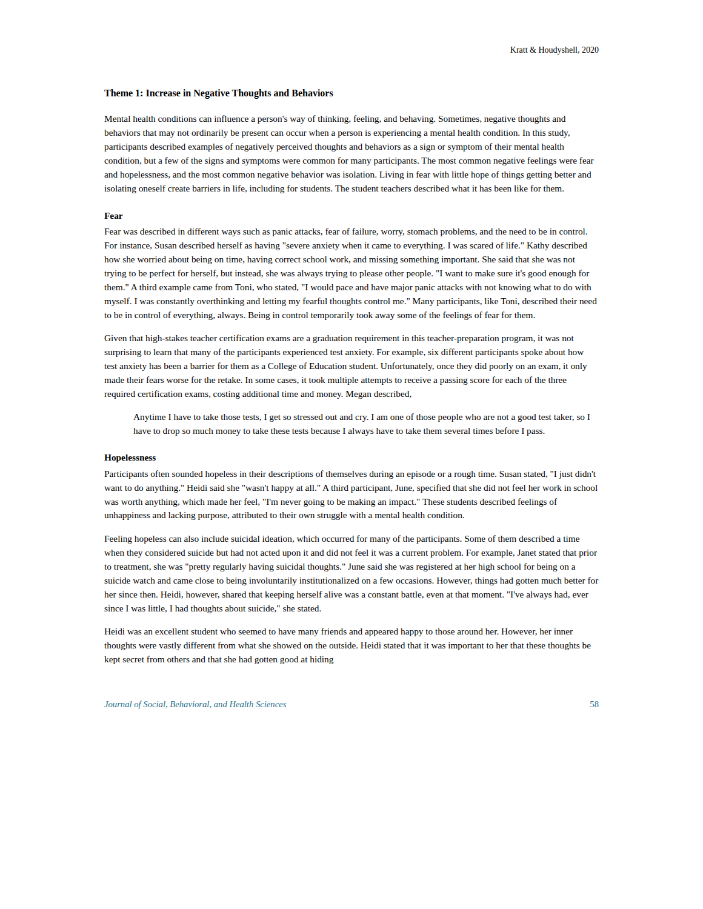Kratt & Houdyshell, 2020
Theme 1: Increase in Negative Thoughts and Behaviors
Mental health conditions can influence a person's way of thinking, feeling, and behaving. Sometimes, negative thoughts and behaviors that may not ordinarily be present can occur when a person is experiencing a mental health condition. In this study, participants described examples of negatively perceived thoughts and behaviors as a sign or symptom of their mental health condition, but a few of the signs and symptoms were common for many participants. The most common negative feelings were fear and hopelessness, and the most common negative behavior was isolation. Living in fear with little hope of things getting better and isolating oneself create barriers in life, including for students. The student teachers described what it has been like for them.
Fear
Fear was described in different ways such as panic attacks, fear of failure, worry, stomach problems, and the need to be in control. For instance, Susan described herself as having "severe anxiety when it came to everything. I was scared of life." Kathy described how she worried about being on time, having correct school work, and missing something important. She said that she was not trying to be perfect for herself, but instead, she was always trying to please other people. "I want to make sure it's good enough for them." A third example came from Toni, who stated, "I would pace and have major panic attacks with not knowing what to do with myself. I was constantly overthinking and letting my fearful thoughts control me." Many participants, like Toni, described their need to be in control of everything, always. Being in control temporarily took away some of the feelings of fear for them.
Given that high-stakes teacher certification exams are a graduation requirement in this teacher-preparation program, it was not surprising to learn that many of the participants experienced test anxiety. For example, six different participants spoke about how test anxiety has been a barrier for them as a College of Education student. Unfortunately, once they did poorly on an exam, it only made their fears worse for the retake. In some cases, it took multiple attempts to receive a passing score for each of the three required certification exams, costing additional time and money. Megan described,
Anytime I have to take those tests, I get so stressed out and cry. I am one of those people who are not a good test taker, so I have to drop so much money to take these tests because I always have to take them several times before I pass.
Hopelessness
Participants often sounded hopeless in their descriptions of themselves during an episode or a rough time. Susan stated, "I just didn't want to do anything." Heidi said she "wasn't happy at all." A third participant, June, specified that she did not feel her work in school was worth anything, which made her feel, "I'm never going to be making an impact." These students described feelings of unhappiness and lacking purpose, attributed to their own struggle with a mental health condition.
Feeling hopeless can also include suicidal ideation, which occurred for many of the participants. Some of them described a time when they considered suicide but had not acted upon it and did not feel it was a current problem. For example, Janet stated that prior to treatment, she was "pretty regularly having suicidal thoughts." June said she was registered at her high school for being on a suicide watch and came close to being involuntarily institutionalized on a few occasions. However, things had gotten much better for her since then. Heidi, however, shared that keeping herself alive was a constant battle, even at that moment. "I've always had, ever since I was little, I had thoughts about suicide," she stated.
Heidi was an excellent student who seemed to have many friends and appeared happy to those around her. However, her inner thoughts were vastly different from what she showed on the outside. Heidi stated that it was important to her that these thoughts be kept secret from others and that she had gotten good at hiding
Journal of Social, Behavioral, and Health Sciences 58